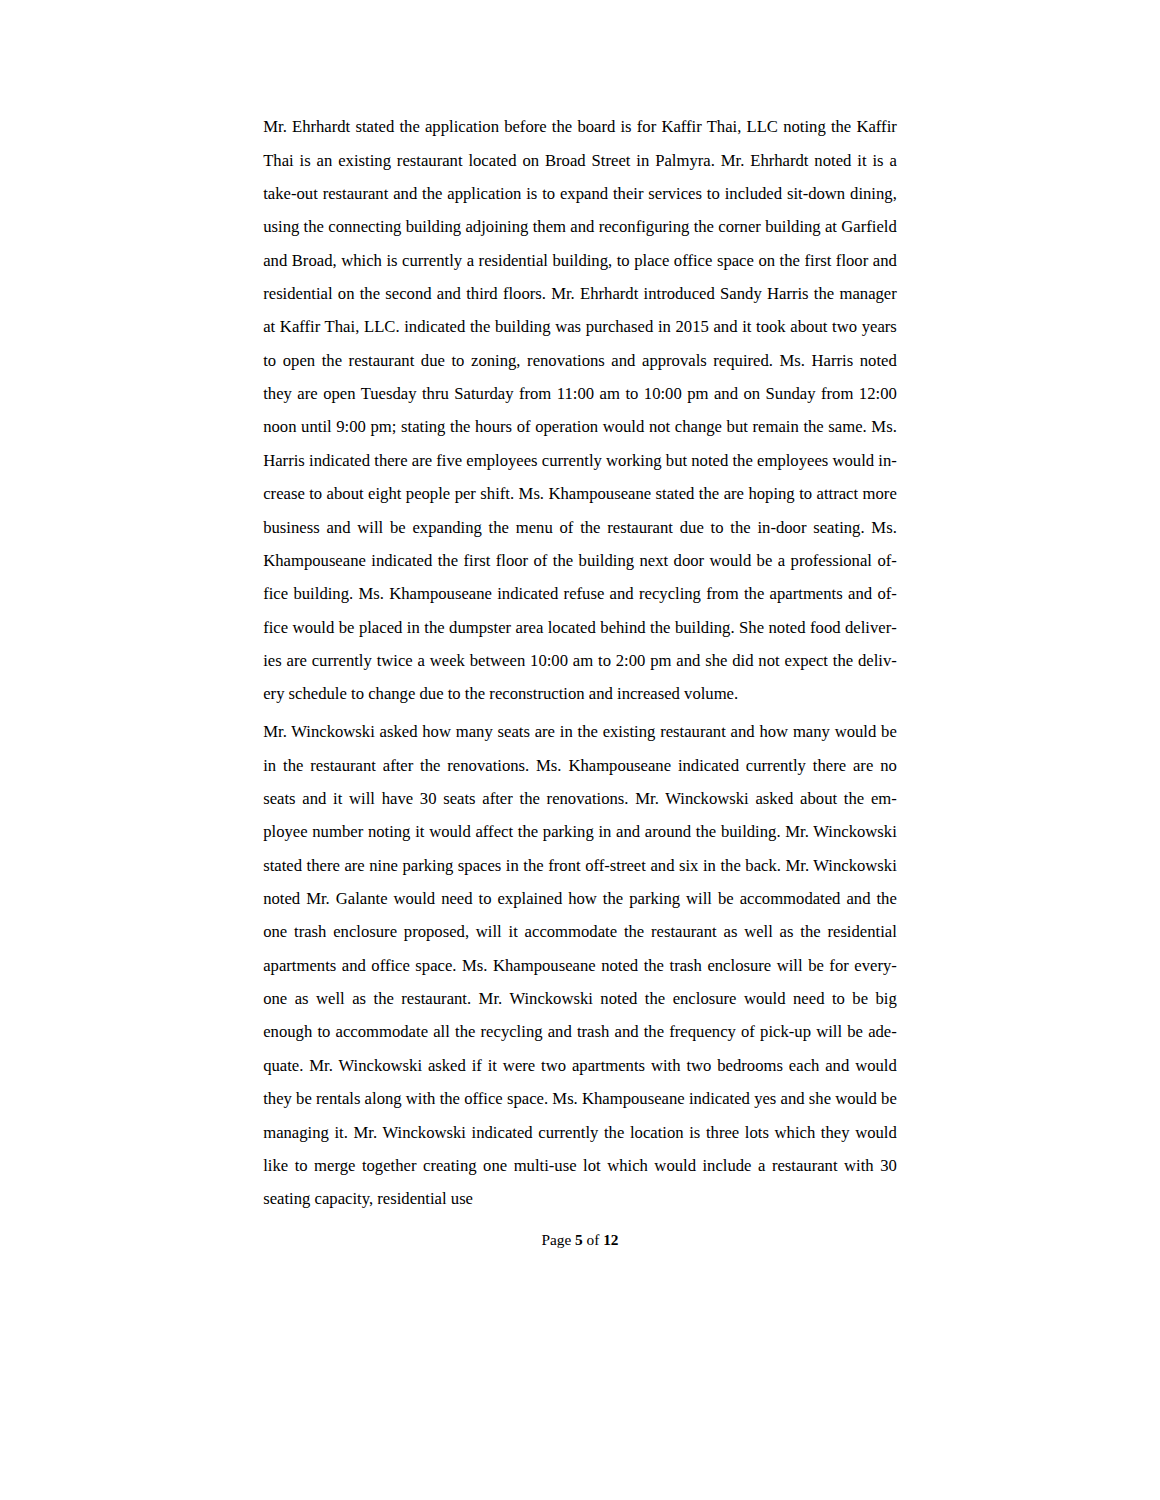Mr. Ehrhardt stated the application before the board is for Kaffir Thai, LLC noting the Kaffir Thai is an existing restaurant located on Broad Street in Palmyra. Mr. Ehrhardt noted it is a take-out restaurant and the application is to expand their services to included sit-down dining, using the connecting building adjoining them and reconfiguring the corner building at Garfield and Broad, which is currently a residential building, to place office space on the first floor and residential on the second and third floors. Mr. Ehrhardt introduced Sandy Harris the manager at Kaffir Thai, LLC. indicated the building was purchased in 2015 and it took about two years to open the restaurant due to zoning, renovations and approvals required. Ms. Harris noted they are open Tuesday thru Saturday from 11:00 am to 10:00 pm and on Sunday from 12:00 noon until 9:00 pm; stating the hours of operation would not change but remain the same. Ms. Harris indicated there are five employees currently working but noted the employees would increase to about eight people per shift. Ms. Khampouseane stated the are hoping to attract more business and will be expanding the menu of the restaurant due to the in-door seating. Ms. Khampouseane indicated the first floor of the building next door would be a professional office building. Ms. Khampouseane indicated refuse and recycling from the apartments and office would be placed in the dumpster area located behind the building. She noted food deliveries are currently twice a week between 10:00 am to 2:00 pm and she did not expect the delivery schedule to change due to the reconstruction and increased volume.
Mr. Winckowski asked how many seats are in the existing restaurant and how many would be in the restaurant after the renovations. Ms. Khampouseane indicated currently there are no seats and it will have 30 seats after the renovations. Mr. Winckowski asked about the employee number noting it would affect the parking in and around the building. Mr. Winckowski stated there are nine parking spaces in the front off-street and six in the back. Mr. Winckowski noted Mr. Galante would need to explained how the parking will be accommodated and the one trash enclosure proposed, will it accommodate the restaurant as well as the residential apartments and office space. Ms. Khampouseane noted the trash enclosure will be for everyone as well as the restaurant. Mr. Winckowski noted the enclosure would need to be big enough to accommodate all the recycling and trash and the frequency of pick-up will be adequate. Mr. Winckowski asked if it were two apartments with two bedrooms each and would they be rentals along with the office space. Ms. Khampouseane indicated yes and she would be managing it. Mr. Winckowski indicated currently the location is three lots which they would like to merge together creating one multi-use lot which would include a restaurant with 30 seating capacity, residential use
Page 5 of 12